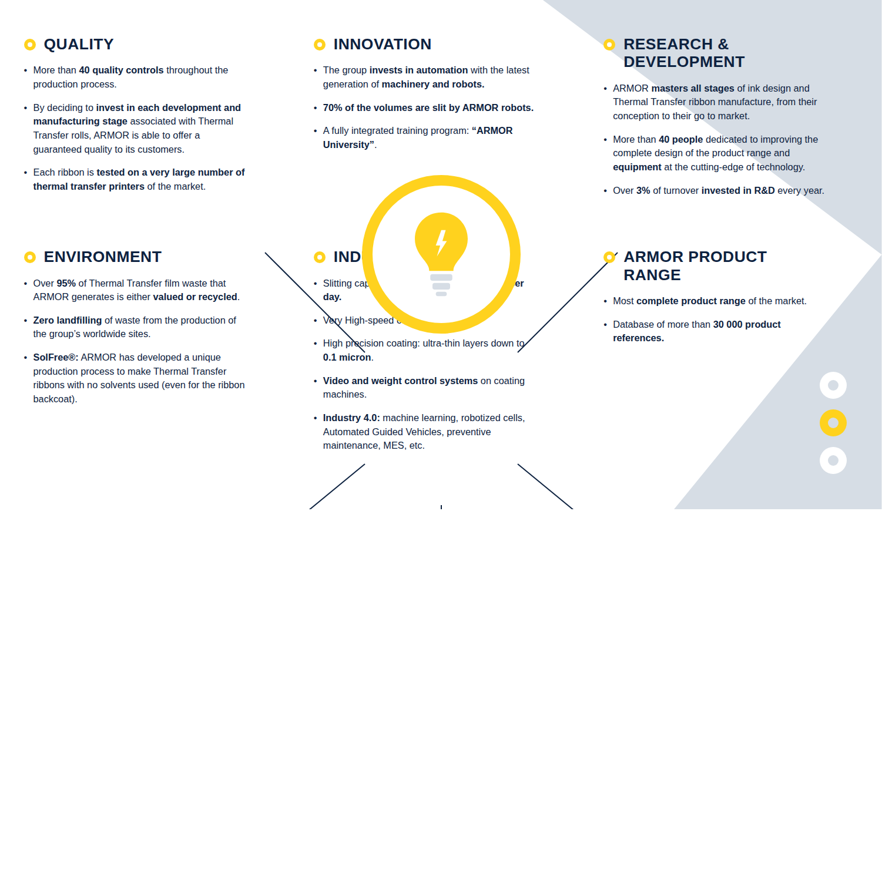Quality
More than 40 quality controls throughout the production process.
By deciding to invest in each development and manufacturing stage associated with Thermal Transfer rolls, ARMOR is able to offer a guaranteed quality to its customers.
Each ribbon is tested on a very large number of thermal transfer printers of the market.
Innovation
The group invests in automation with the latest generation of machinery and robots.
70% of the volumes are slit by ARMOR robots.
A fully integrated training program: “ARMOR University”.
Research & Development
ARMOR masters all stages of ink design and Thermal Transfer ribbon manufacture, from their conception to their go to market.
More than 40 people dedicated to improving the complete design of the product range and equipment at the cutting-edge of technology.
Over 3% of turnover invested in R&D every year.
Environment
Over 95% of Thermal Transfer film waste that ARMOR generates is either valued or recycled.
Zero landfilling of waste from the production of the group’s worldwide sites.
SolFree®: ARMOR has developed a unique production process to make Thermal Transfer ribbons with no solvents used (even for the ribbon backcoat).
Industrialisation
Slitting capacity of more than 280 000 rolls per day.
Very High-speed coating machines.
High precision coating: ultra-thin layers down to 0.1 micron.
Video and weight control systems on coating machines.
Industry 4.0: machine learning, robotized cells, Automated Guided Vehicles, preventive maintenance, MES, etc.
ARMOR Product Range
Most complete product range of the market.
Database of more than 30 000 product references.